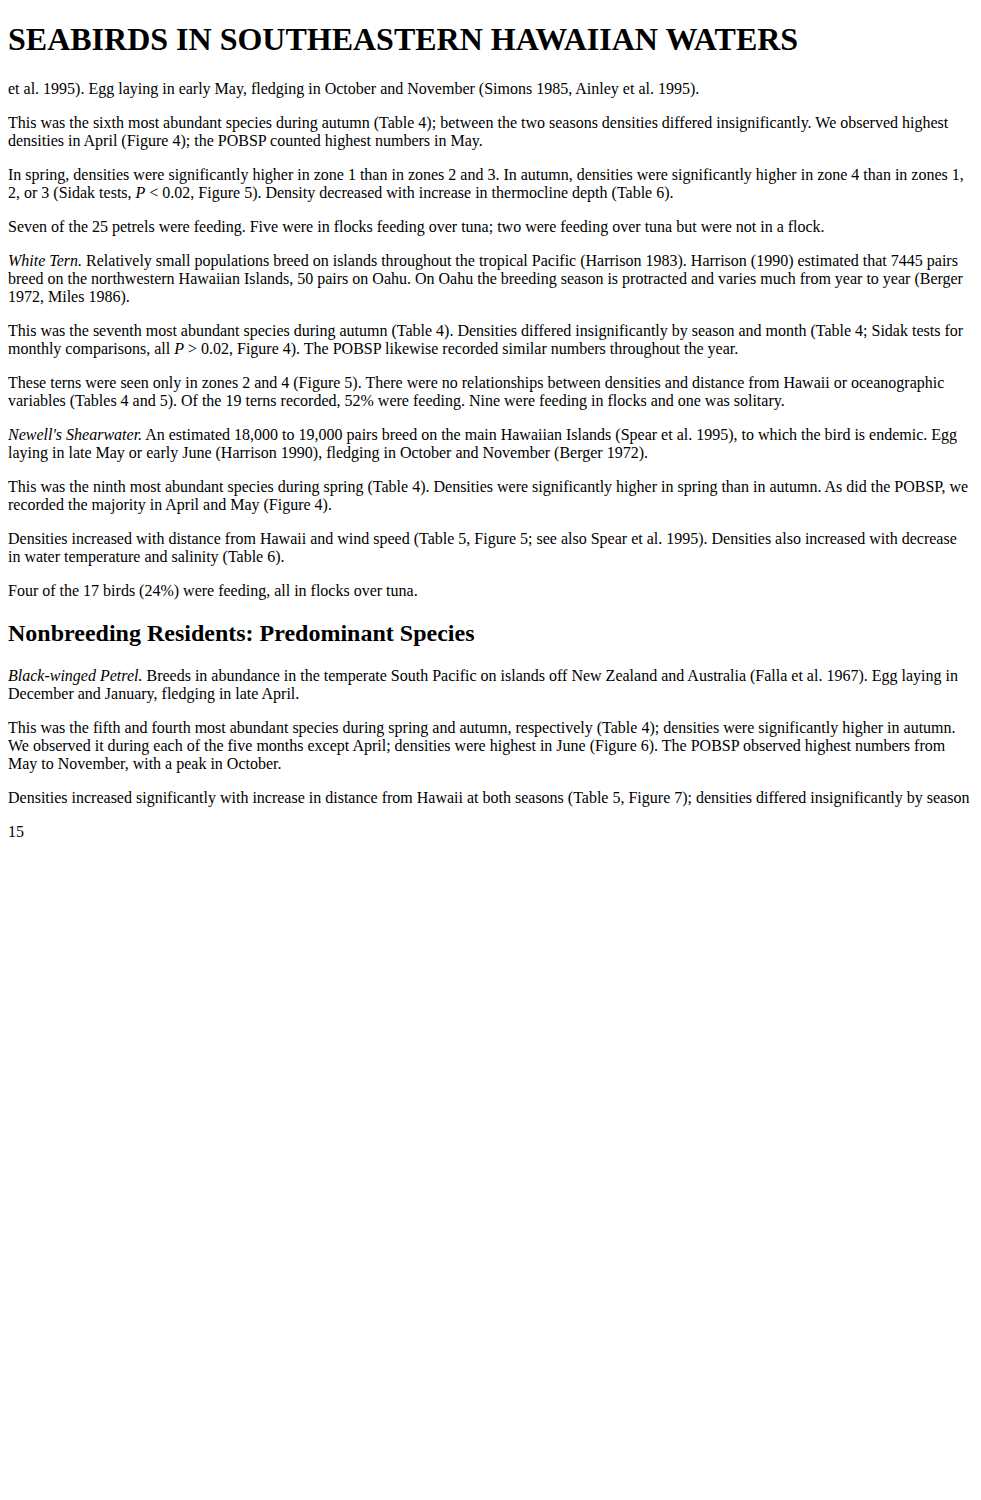SEABIRDS IN SOUTHEASTERN HAWAIIAN WATERS
et al. 1995). Egg laying in early May, fledging in October and November (Simons 1985, Ainley et al. 1995).
This was the sixth most abundant species during autumn (Table 4); between the two seasons densities differed insignificantly. We observed highest densities in April (Figure 4); the POBSP counted highest numbers in May.
In spring, densities were significantly higher in zone 1 than in zones 2 and 3. In autumn, densities were significantly higher in zone 4 than in zones 1, 2, or 3 (Sidak tests, P < 0.02, Figure 5). Density decreased with increase in thermocline depth (Table 6).
Seven of the 25 petrels were feeding. Five were in flocks feeding over tuna; two were feeding over tuna but were not in a flock.
White Tern. Relatively small populations breed on islands throughout the tropical Pacific (Harrison 1983). Harrison (1990) estimated that 7445 pairs breed on the northwestern Hawaiian Islands, 50 pairs on Oahu. On Oahu the breeding season is protracted and varies much from year to year (Berger 1972, Miles 1986).
This was the seventh most abundant species during autumn (Table 4). Densities differed insignificantly by season and month (Table 4; Sidak tests for monthly comparisons, all P > 0.02, Figure 4). The POBSP likewise recorded similar numbers throughout the year.
These terns were seen only in zones 2 and 4 (Figure 5). There were no relationships between densities and distance from Hawaii or oceanographic variables (Tables 4 and 5). Of the 19 terns recorded, 52% were feeding. Nine were feeding in flocks and one was solitary.
Newell's Shearwater. An estimated 18,000 to 19,000 pairs breed on the main Hawaiian Islands (Spear et al. 1995), to which the bird is endemic. Egg laying in late May or early June (Harrison 1990), fledging in October and November (Berger 1972).
This was the ninth most abundant species during spring (Table 4). Densities were significantly higher in spring than in autumn. As did the POBSP, we recorded the majority in April and May (Figure 4).
Densities increased with distance from Hawaii and wind speed (Table 5, Figure 5; see also Spear et al. 1995). Densities also increased with decrease in water temperature and salinity (Table 6).
Four of the 17 birds (24%) were feeding, all in flocks over tuna.
Nonbreeding Residents: Predominant Species
Black-winged Petrel. Breeds in abundance in the temperate South Pacific on islands off New Zealand and Australia (Falla et al. 1967). Egg laying in December and January, fledging in late April.
This was the fifth and fourth most abundant species during spring and autumn, respectively (Table 4); densities were significantly higher in autumn. We observed it during each of the five months except April; densities were highest in June (Figure 6). The POBSP observed highest numbers from May to November, with a peak in October.
Densities increased significantly with increase in distance from Hawaii at both seasons (Table 5, Figure 7); densities differed insignificantly by season
15